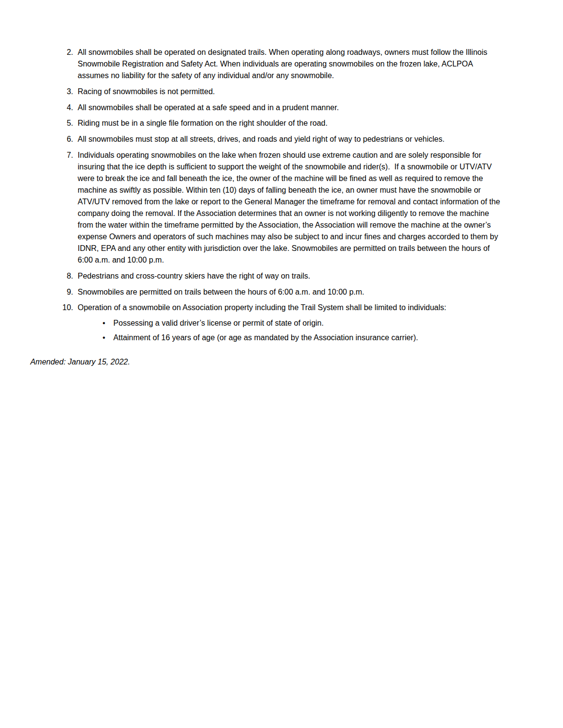All snowmobiles shall be operated on designated trails. When operating along roadways, owners must follow the Illinois Snowmobile Registration and Safety Act. When individuals are operating snowmobiles on the frozen lake, ACLPOA assumes no liability for the safety of any individual and/or any snowmobile.
Racing of snowmobiles is not permitted.
All snowmobiles shall be operated at a safe speed and in a prudent manner.
Riding must be in a single file formation on the right shoulder of the road.
All snowmobiles must stop at all streets, drives, and roads and yield right of way to pedestrians or vehicles.
Individuals operating snowmobiles on the lake when frozen should use extreme caution and are solely responsible for insuring that the ice depth is sufficient to support the weight of the snowmobile and rider(s). If a snowmobile or UTV/ATV were to break the ice and fall beneath the ice, the owner of the machine will be fined as well as required to remove the machine as swiftly as possible. Within ten (10) days of falling beneath the ice, an owner must have the snowmobile or ATV/UTV removed from the lake or report to the General Manager the timeframe for removal and contact information of the company doing the removal. If the Association determines that an owner is not working diligently to remove the machine from the water within the timeframe permitted by the Association, the Association will remove the machine at the owner’s expense Owners and operators of such machines may also be subject to and incur fines and charges accorded to them by IDNR, EPA and any other entity with jurisdiction over the lake. Snowmobiles are permitted on trails between the hours of 6:00 a.m. and 10:00 p.m.
Pedestrians and cross-country skiers have the right of way on trails.
Snowmobiles are permitted on trails between the hours of 6:00 a.m. and 10:00 p.m.
Operation of a snowmobile on Association property including the Trail System shall be limited to individuals:
Possessing a valid driver’s license or permit of state of origin.
Attainment of 16 years of age (or age as mandated by the Association insurance carrier).
Amended: January 15, 2022.